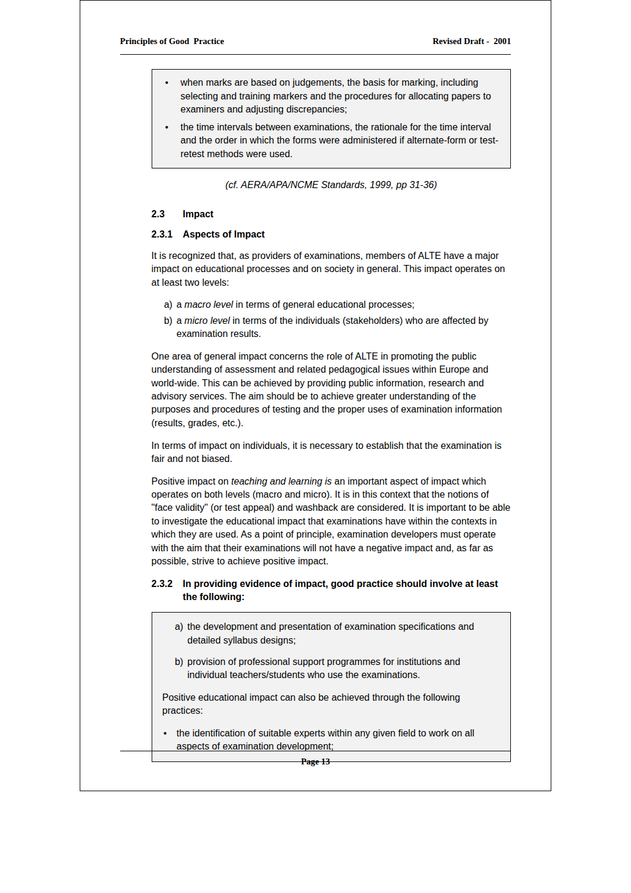Principles of Good Practice Revised Draft - 2001
when marks are based on judgements, the basis for marking, including selecting and training markers and the procedures for allocating papers to examiners and adjusting discrepancies;
the time intervals between examinations, the rationale for the time interval and the order in which the forms were administered if alternate-form or test-retest methods were used.
(cf. AERA/APA/NCME Standards, 1999, pp 31-36)
2.3 Impact
2.3.1 Aspects of Impact
It is recognized that, as providers of examinations, members of ALTE have a major impact on educational processes and on society in general. This impact operates on at least two levels:
a) a macro level in terms of general educational processes;
b) a micro level in terms of the individuals (stakeholders) who are affected by examination results.
One area of general impact concerns the role of ALTE in promoting the public understanding of assessment and related pedagogical issues within Europe and world-wide. This can be achieved by providing public information, research and advisory services. The aim should be to achieve greater understanding of the purposes and procedures of testing and the proper uses of examination information (results, grades, etc.).
In terms of impact on individuals, it is necessary to establish that the examination is fair and not biased.
Positive impact on teaching and learning is an important aspect of impact which operates on both levels (macro and micro). It is in this context that the notions of "face validity" (or test appeal) and washback are considered. It is important to be able to investigate the educational impact that examinations have within the contexts in which they are used. As a point of principle, examination developers must operate with the aim that their examinations will not have a negative impact and, as far as possible, strive to achieve positive impact.
2.3.2 In providing evidence of impact, good practice should involve at least the following:
a) the development and presentation of examination specifications and detailed syllabus designs;
b) provision of professional support programmes for institutions and individual teachers/students who use the examinations.
Positive educational impact can also be achieved through the following practices:
the identification of suitable experts within any given field to work on all aspects of examination development;
Page 13